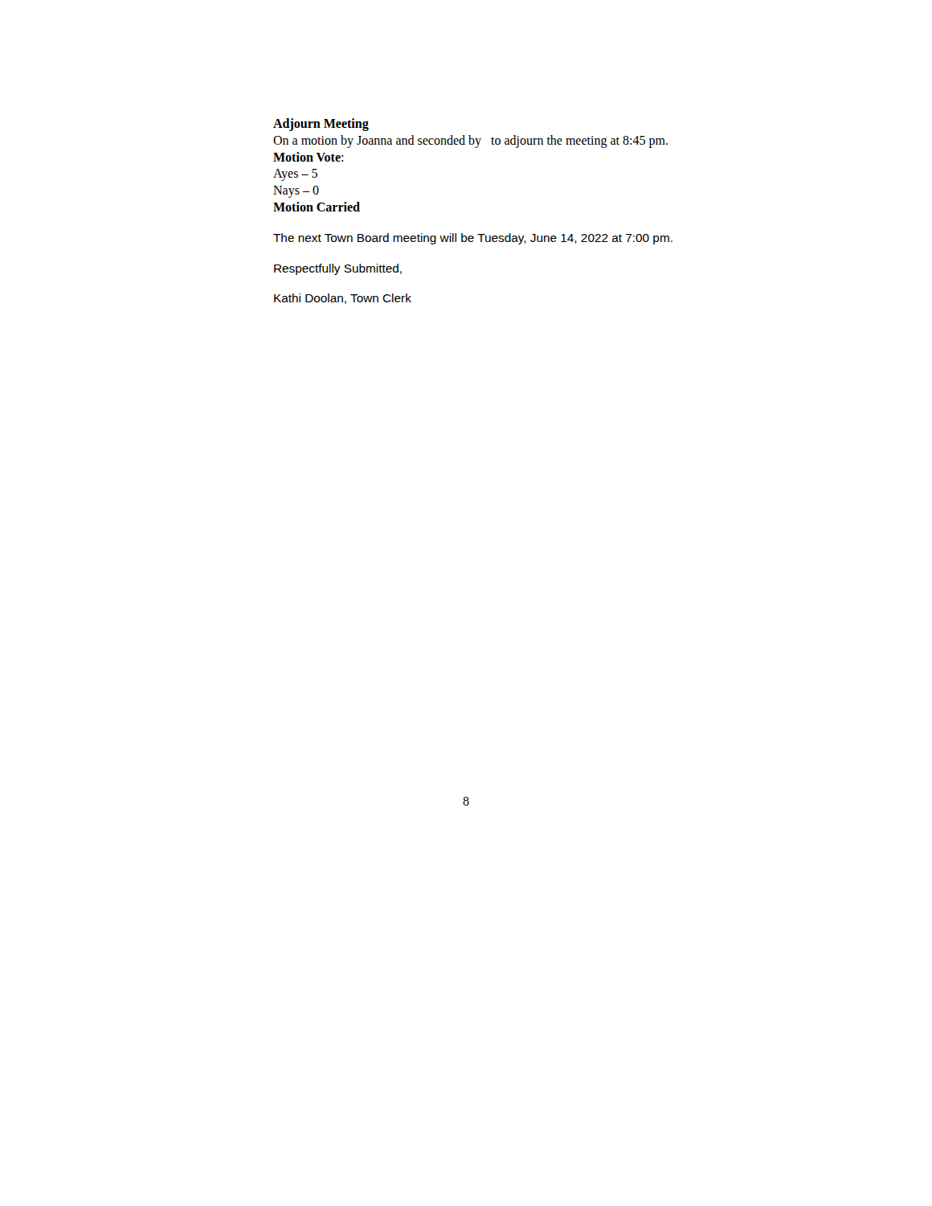Adjourn Meeting
On a motion by Joanna and seconded by to adjourn the meeting at 8:45 pm.
Motion Vote:
Ayes – 5
Nays – 0
Motion Carried
The next Town Board meeting will be Tuesday, June 14, 2022 at 7:00 pm.
Respectfully Submitted,
Kathi Doolan, Town Clerk
8